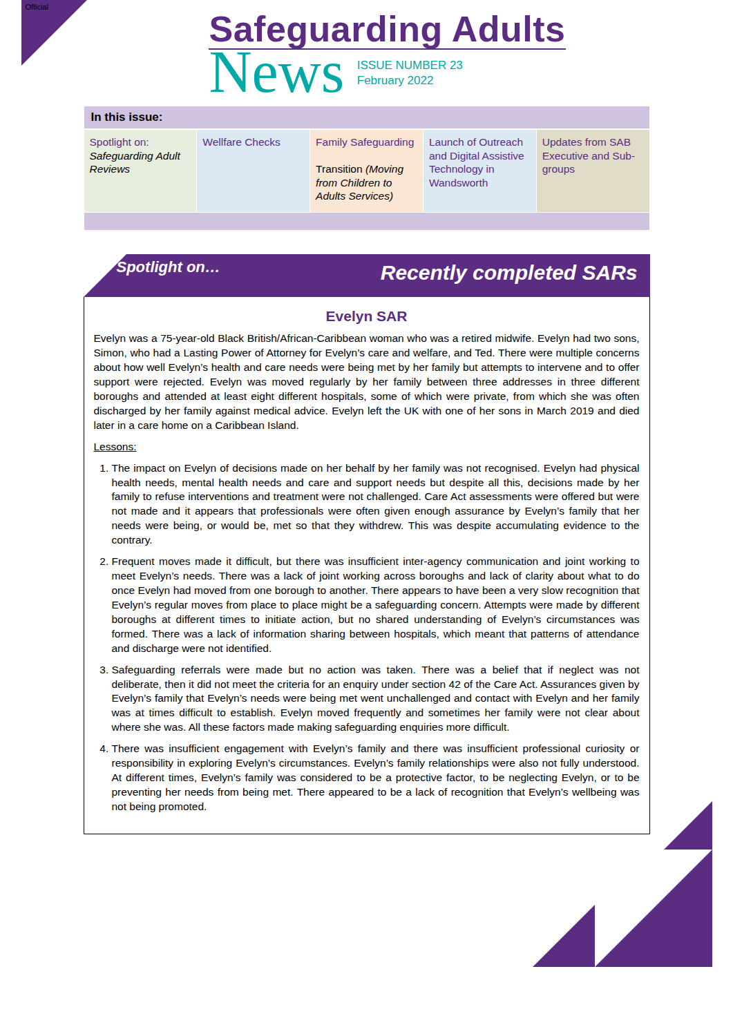Official
Safeguarding Adults
News ISSUE NUMBER 23
February 2022
In this issue:
| Spotlight on: Safeguarding Adult Reviews | Wellfare Checks | Family Safeguarding Transition (Moving from Children to Adults Services) | Launch of Outreach and Digital Assistive Technology in Wandsworth | Updates from SAB Executive and Sub-groups |
Spotlight on…
Recently completed SARs
Evelyn SAR
Evelyn was a 75-year-old Black British/African-Caribbean woman who was a retired midwife. Evelyn had two sons, Simon, who had a Lasting Power of Attorney for Evelyn’s care and welfare, and Ted. There were multiple concerns about how well Evelyn’s health and care needs were being met by her family but attempts to intervene and to offer support were rejected. Evelyn was moved regularly by her family between three addresses in three different boroughs and attended at least eight different hospitals, some of which were private, from which she was often discharged by her family against medical advice. Evelyn left the UK with one of her sons in March 2019 and died later in a care home on a Caribbean Island.
Lessons:
The impact on Evelyn of decisions made on her behalf by her family was not recognised. Evelyn had physical health needs, mental health needs and care and support needs but despite all this, decisions made by her family to refuse interventions and treatment were not challenged. Care Act assessments were offered but were not made and it appears that professionals were often given enough assurance by Evelyn’s family that her needs were being, or would be, met so that they withdrew. This was despite accumulating evidence to the contrary.
Frequent moves made it difficult, but there was insufficient inter-agency communication and joint working to meet Evelyn’s needs. There was a lack of joint working across boroughs and lack of clarity about what to do once Evelyn had moved from one borough to another. There appears to have been a very slow recognition that Evelyn’s regular moves from place to place might be a safeguarding concern. Attempts were made by different boroughs at different times to initiate action, but no shared understanding of Evelyn’s circumstances was formed. There was a lack of information sharing between hospitals, which meant that patterns of attendance and discharge were not identified.
Safeguarding referrals were made but no action was taken. There was a belief that if neglect was not deliberate, then it did not meet the criteria for an enquiry under section 42 of the Care Act. Assurances given by Evelyn’s family that Evelyn’s needs were being met went unchallenged and contact with Evelyn and her family was at times difficult to establish. Evelyn moved frequently and sometimes her family were not clear about where she was. All these factors made making safeguarding enquiries more difficult.
There was insufficient engagement with Evelyn’s family and there was insufficient professional curiosity or responsibility in exploring Evelyn’s circumstances. Evelyn’s family relationships were also not fully understood. At different times, Evelyn’s family was considered to be a protective factor, to be neglecting Evelyn, or to be preventing her needs from being met. There appeared to be a lack of recognition that Evelyn’s wellbeing was not being promoted.